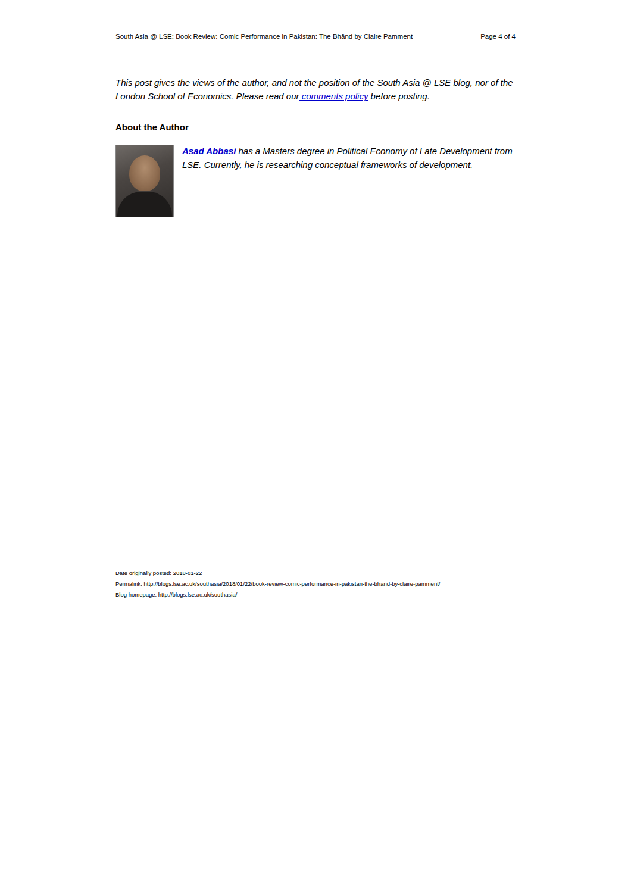South Asia @ LSE: Book Review: Comic Performance in Pakistan: The Bhānd by Claire Pamment
Page 4 of 4
This post gives the views of the author, and not the position of the South Asia @ LSE blog, nor of the London School of Economics. Please read our comments policy before posting.
About the Author
Asad Abbasi has a Masters degree in Political Economy of Late Development from LSE. Currently, he is researching conceptual frameworks of development.
Date originally posted: 2018-01-22
Permalink: http://blogs.lse.ac.uk/southasia/2018/01/22/book-review-comic-performance-in-pakistan-the-bhand-by-claire-pamment/
Blog homepage: http://blogs.lse.ac.uk/southasia/